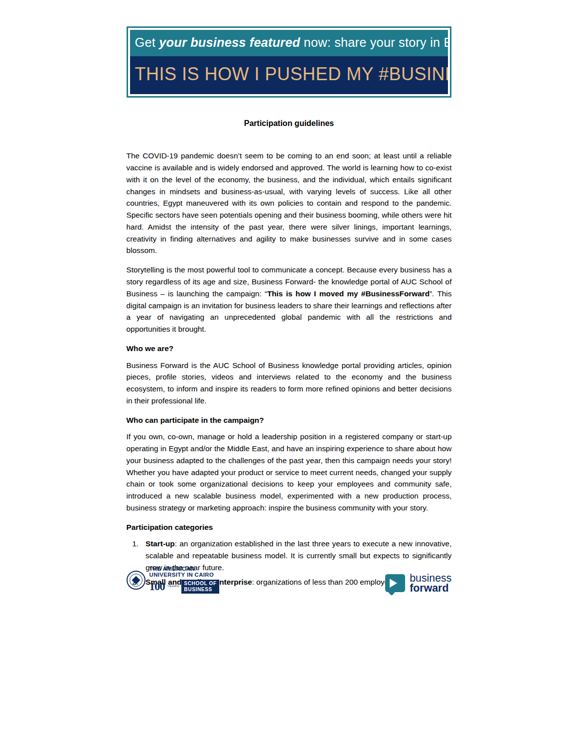Get your business featured now: share your story in Business Forward’s digital campaign.
THIS IS HOW I PUSHED MY #BUSINESSFORWARD
Participation guidelines
The COVID-19 pandemic doesn’t seem to be coming to an end soon; at least until a reliable vaccine is available and is widely endorsed and approved. The world is learning how to co-exist with it on the level of the economy, the business, and the individual, which entails significant changes in mindsets and business-as-usual, with varying levels of success. Like all other countries, Egypt maneuvered with its own policies to contain and respond to the pandemic. Specific sectors have seen potentials opening and their business booming, while others were hit hard. Amidst the intensity of the past year, there were silver linings, important learnings, creativity in finding alternatives and agility to make businesses survive and in some cases blossom.
Storytelling is the most powerful tool to communicate a concept. Because every business has a story regardless of its age and size, Business Forward- the knowledge portal of AUC School of Business – is launching the campaign: “This is how I moved my #BusinessForward”. This digital campaign is an invitation for business leaders to share their learnings and reflections after a year of navigating an unprecedented global pandemic with all the restrictions and opportunities it brought.
Who we are?
Business Forward is the AUC School of Business knowledge portal providing articles, opinion pieces, profile stories, videos and interviews related to the economy and the business ecosystem, to inform and inspire its readers to form more refined opinions and better decisions in their professional life.
Who can participate in the campaign?
If you own, co-own, manage or hold a leadership position in a registered company or start-up operating in Egypt and/or the Middle East, and have an inspiring experience to share about how your business adapted to the challenges of the past year, then this campaign needs your story! Whether you have adapted your product or service to meet current needs, changed your supply chain or took some organizational decisions to keep your employees and community safe, introduced a new scalable business model, experimented with a new production process, business strategy or marketing approach: inspire the business community with your story.
Participation categories
Start-up: an organization established in the last three years to execute a new innovative, scalable and repeatable business model. It is currently small but expects to significantly grow in the near future.
Small and medium enterprise: organizations of less than 200 employees
THE AMERICAN UNIVERSITY IN CAIRO
100 YEARS SCHOOL OF BUSINESS
business forward